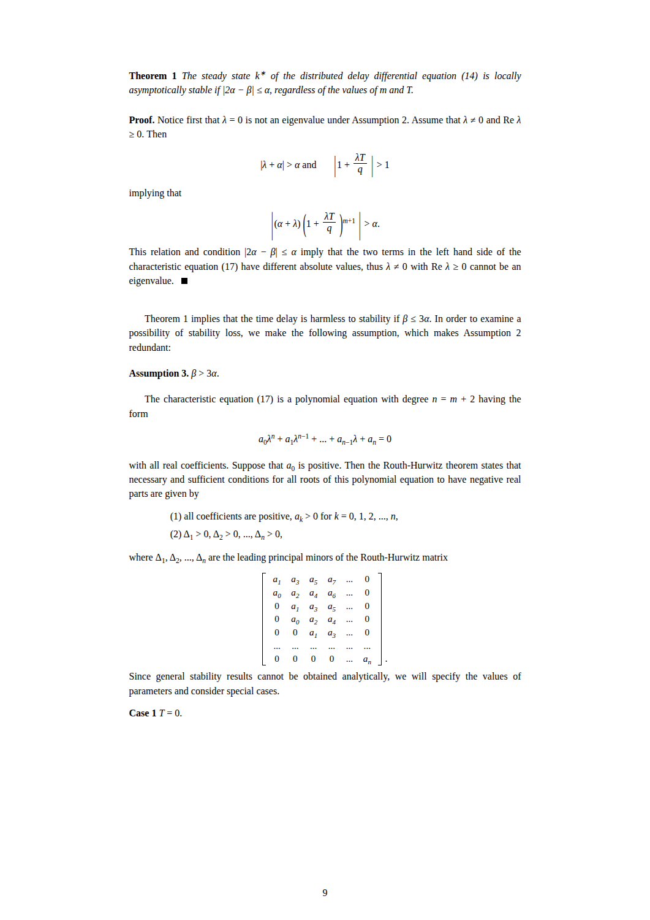Theorem 1 The steady state k∗ of the distributed delay differential equation (14) is locally asymptotically stable if |2α − β| ≤ α, regardless of the values of m and T.
Proof. Notice first that λ = 0 is not an eigenvalue under Assumption 2. Assume that λ ≠ 0 and Re λ ≥ 0. Then
|λ + α| > α and |1 + λT q | > 1
implying that
|(α + λ) (1 + λT q )m+1 | > α.
This relation and condition |2α − β| ≤ α imply that the two terms in the left hand side of the characteristic equation (17) have different absolute values, thus λ ≠ 0 with Re λ ≥ 0 cannot be an eigenvalue.
Theorem 1 implies that the time delay is harmless to stability if β ≤ 3α. In order to examine a possibility of stability loss, we make the following assumption, which makes Assumption 2 redundant:
Assumption 3. β > 3α.
The characteristic equation (17) is a polynomial equation with degree n = m + 2 having the form
a0λn + a1λn−1 + ... + an−1λ + an = 0
with all real coefficients. Suppose that a0 is positive. Then the Routh-Hurwitz theorem states that necessary and sufficient conditions for all roots of this polynomial equation to have negative real parts are given by
(1) all coefficients are positive, ak > 0 for k = 0, 1, 2, ..., n,
(2) Δ1 > 0, Δ2 > 0, ..., Δn > 0,
where Δ1, Δ2, ..., Δn are the leading principal minors of the Routh-Hurwitz matrix
| a 1 | a 3 | a 5 | a 7 | ... | 0 |
| a 0 | a 2 | a 4 | a 6 | ... | 0 |
| 0 | a 1 | a 3 | a 5 | ... | 0 |
| 0 | a 0 | a 2 | a 4 | ... | 0 |
| 0 | 0 | a 1 | a 3 | ... | 0 |
| ... | ... | ... | ... | ... | ... |
| 0 | 0 | 0 | 0 | ... | a n |
.
Since general stability results cannot be obtained analytically, we will specify the values of parameters and consider special cases.
Case 1 T = 0.
9